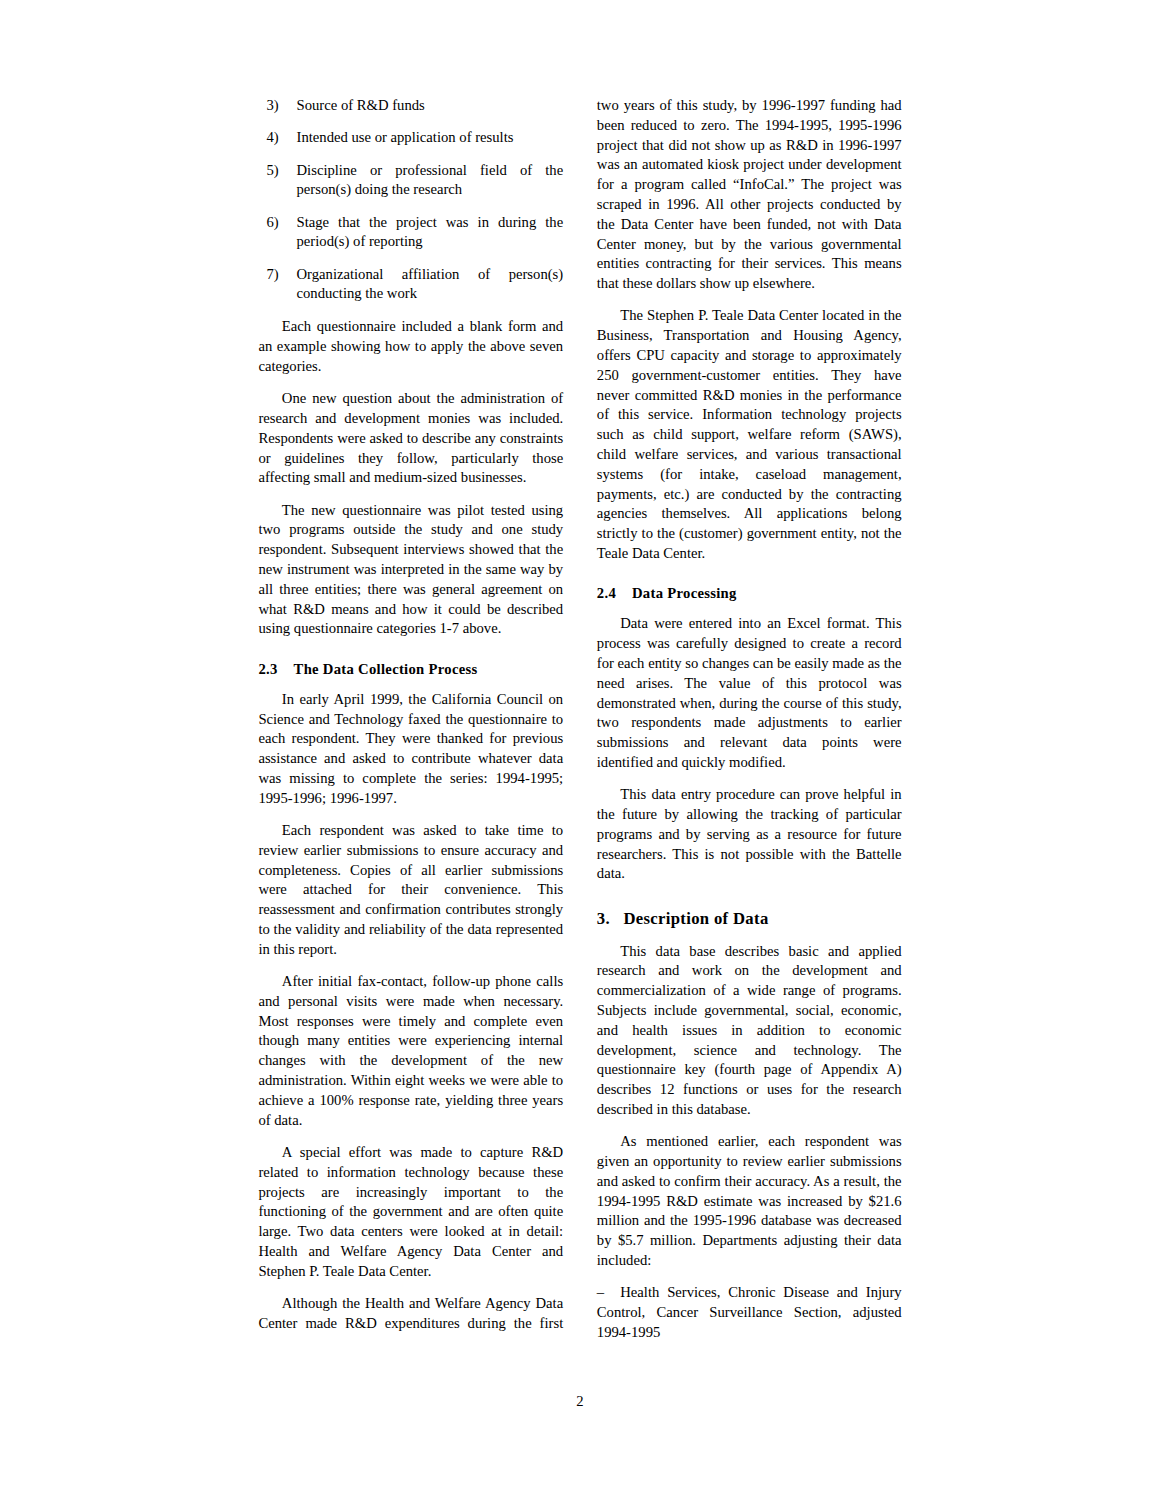3) Source of R&D funds
4) Intended use or application of results
5) Discipline or professional field of the person(s) doing the research
6) Stage that the project was in during the period(s) of reporting
7) Organizational affiliation of person(s) conducting the work
Each questionnaire included a blank form and an example showing how to apply the above seven categories.
One new question about the administration of research and development monies was included. Respondents were asked to describe any constraints or guidelines they follow, particularly those affecting small and medium-sized businesses.
The new questionnaire was pilot tested using two programs outside the study and one study respondent. Subsequent interviews showed that the new instrument was interpreted in the same way by all three entities; there was general agreement on what R&D means and how it could be described using questionnaire categories 1-7 above.
2.3 The Data Collection Process
In early April 1999, the California Council on Science and Technology faxed the questionnaire to each respondent. They were thanked for previous assistance and asked to contribute whatever data was missing to complete the series: 1994-1995; 1995-1996; 1996-1997.
Each respondent was asked to take time to review earlier submissions to ensure accuracy and completeness. Copies of all earlier submissions were attached for their convenience. This reassessment and confirmation contributes strongly to the validity and reliability of the data represented in this report.
After initial fax-contact, follow-up phone calls and personal visits were made when necessary. Most responses were timely and complete even though many entities were experiencing internal changes with the development of the new administration. Within eight weeks we were able to achieve a 100% response rate, yielding three years of data.
A special effort was made to capture R&D related to information technology because these projects are increasingly important to the functioning of the government and are often quite large. Two data centers were looked at in detail: Health and Welfare Agency Data Center and Stephen P. Teale Data Center.
Although the Health and Welfare Agency Data Center made R&D expenditures during the first two years of this study, by 1996-1997 funding had been reduced to zero. The 1994-1995, 1995-1996 project that did not show up as R&D in 1996-1997 was an automated kiosk project under development for a program called “InfoCal.” The project was scraped in 1996. All other projects conducted by the Data Center have been funded, not with Data Center money, but by the various governmental entities contracting for their services. This means that these dollars show up elsewhere.
The Stephen P. Teale Data Center located in the Business, Transportation and Housing Agency, offers CPU capacity and storage to approximately 250 government-customer entities. They have never committed R&D monies in the performance of this service. Information technology projects such as child support, welfare reform (SAWS), child welfare services, and various transactional systems (for intake, caseload management, payments, etc.) are conducted by the contracting agencies themselves. All applications belong strictly to the (customer) government entity, not the Teale Data Center.
2.4 Data Processing
Data were entered into an Excel format. This process was carefully designed to create a record for each entity so changes can be easily made as the need arises. The value of this protocol was demonstrated when, during the course of this study, two respondents made adjustments to earlier submissions and relevant data points were identified and quickly modified.
This data entry procedure can prove helpful in the future by allowing the tracking of particular programs and by serving as a resource for future researchers. This is not possible with the Battelle data.
3. Description of Data
This data base describes basic and applied research and work on the development and commercialization of a wide range of programs. Subjects include governmental, social, economic, and health issues in addition to economic development, science and technology. The questionnaire key (fourth page of Appendix A) describes 12 functions or uses for the research described in this database.
As mentioned earlier, each respondent was given an opportunity to review earlier submissions and asked to confirm their accuracy. As a result, the 1994-1995 R&D estimate was increased by $21.6 million and the 1995-1996 database was decreased by $5.7 million. Departments adjusting their data included:
–Health Services, Chronic Disease and Injury Control, Cancer Surveillance Section, adjusted 1994-1995
2